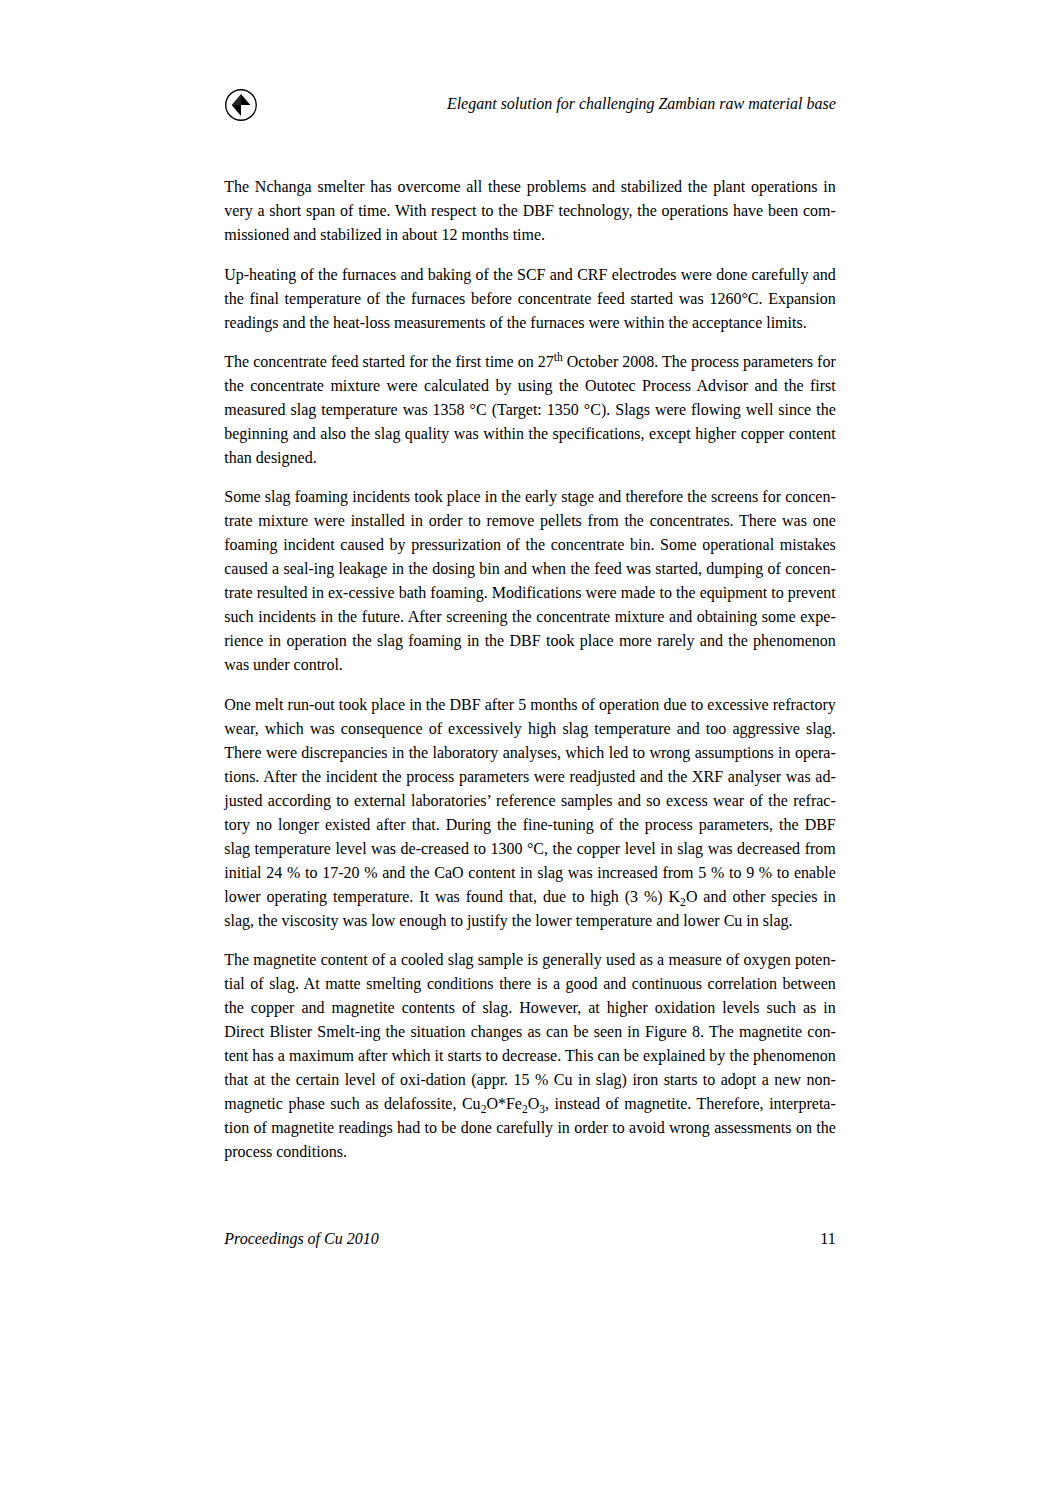Elegant solution for challenging Zambian raw material base
The Nchanga smelter has overcome all these problems and stabilized the plant operations in very a short span of time. With respect to the DBF technology, the operations have been commissioned and stabilized in about 12 months time.
Up-heating of the furnaces and baking of the SCF and CRF electrodes were done carefully and the final temperature of the furnaces before concentrate feed started was 1260°C. Expansion readings and the heat-loss measurements of the furnaces were within the acceptance limits.
The concentrate feed started for the first time on 27th October 2008. The process parameters for the concentrate mixture were calculated by using the Outotec Process Advisor and the first measured slag temperature was 1358 °C (Target: 1350 °C). Slags were flowing well since the beginning and also the slag quality was within the specifications, except higher copper content than designed.
Some slag foaming incidents took place in the early stage and therefore the screens for concentrate mixture were installed in order to remove pellets from the concentrates. There was one foaming incident caused by pressurization of the concentrate bin. Some operational mistakes caused a seal-ing leakage in the dosing bin and when the feed was started, dumping of concentrate resulted in ex-cessive bath foaming. Modifications were made to the equipment to prevent such incidents in the future. After screening the concentrate mixture and obtaining some experience in operation the slag foaming in the DBF took place more rarely and the phenomenon was under control.
One melt run-out took place in the DBF after 5 months of operation due to excessive refractory wear, which was consequence of excessively high slag temperature and too aggressive slag. There were discrepancies in the laboratory analyses, which led to wrong assumptions in operations. After the incident the process parameters were readjusted and the XRF analyser was adjusted according to external laboratories’ reference samples and so excess wear of the refractory no longer existed after that. During the fine-tuning of the process parameters, the DBF slag temperature level was de-creased to 1300 °C, the copper level in slag was decreased from initial 24 % to 17-20 % and the CaO content in slag was increased from 5 % to 9 % to enable lower operating temperature. It was found that, due to high (3 %) K2O and other species in slag, the viscosity was low enough to justify the lower temperature and lower Cu in slag.
The magnetite content of a cooled slag sample is generally used as a measure of oxygen potential of slag. At matte smelting conditions there is a good and continuous correlation between the copper and magnetite contents of slag. However, at higher oxidation levels such as in Direct Blister Smelt-ing the situation changes as can be seen in Figure 8. The magnetite content has a maximum after which it starts to decrease. This can be explained by the phenomenon that at the certain level of oxi-dation (appr. 15 % Cu in slag) iron starts to adopt a new non-magnetic phase such as delafossite, Cu2O*Fe2O3, instead of magnetite. Therefore, interpretation of magnetite readings had to be done carefully in order to avoid wrong assessments on the process conditions.
Proceedings of Cu 2010
11